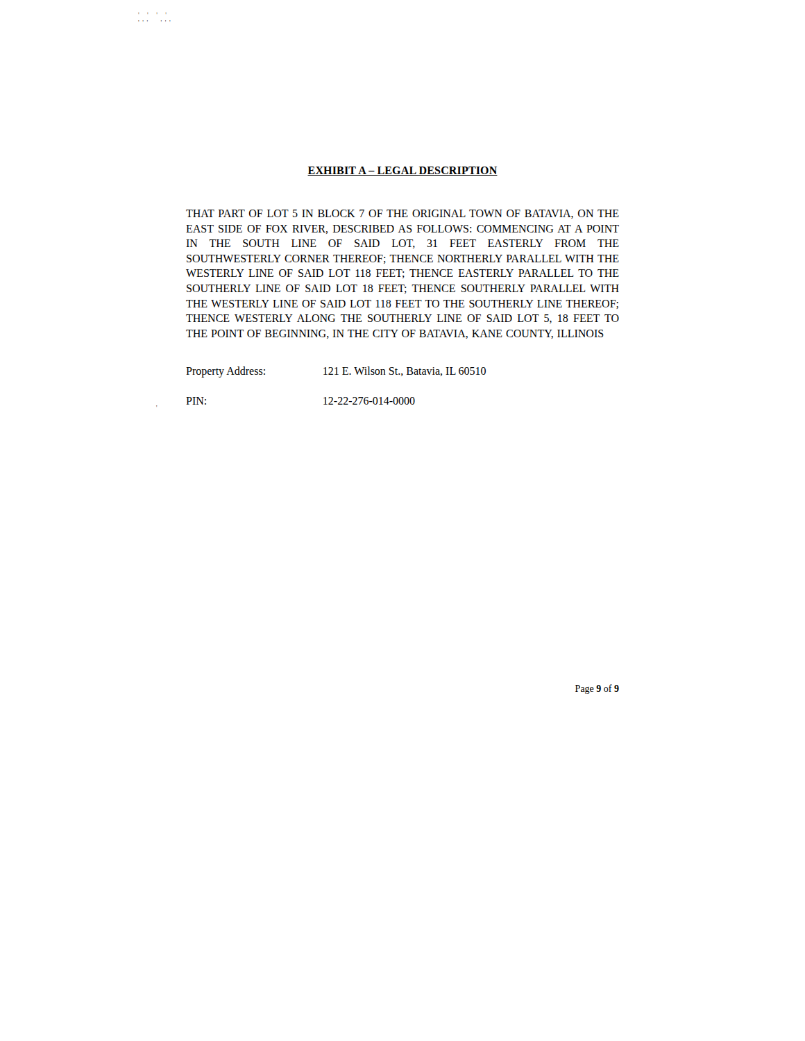' ' ' ' ' ' ' ' ' '
'
EXHIBIT A – LEGAL DESCRIPTION
THAT PART OF LOT 5 IN BLOCK 7 OF THE ORIGINAL TOWN OF BATAVIA, ON THE EAST SIDE OF FOX RIVER, DESCRIBED AS FOLLOWS: COMMENCING AT A POINT IN THE SOUTH LINE OF SAID LOT, 31 FEET EASTERLY FROM THE SOUTHWESTERLY CORNER THEREOF; THENCE NORTHERLY PARALLEL WITH THE WESTERLY LINE OF SAID LOT 118 FEET; THENCE EASTERLY PARALLEL TO THE SOUTHERLY LINE OF SAID LOT 18 FEET; THENCE SOUTHERLY PARALLEL WITH THE WESTERLY LINE OF SAID LOT 118 FEET TO THE SOUTHERLY LINE THEREOF; THENCE WESTERLY ALONG THE SOUTHERLY LINE OF SAID LOT 5, 18 FEET TO THE POINT OF BEGINNING, IN THE CITY OF BATAVIA, KANE COUNTY, ILLINOIS
| Property Address: | 121 E. Wilson St., Batavia, IL 60510 |
| PIN: | 12-22-276-014-0000 |
Page 9 of 9